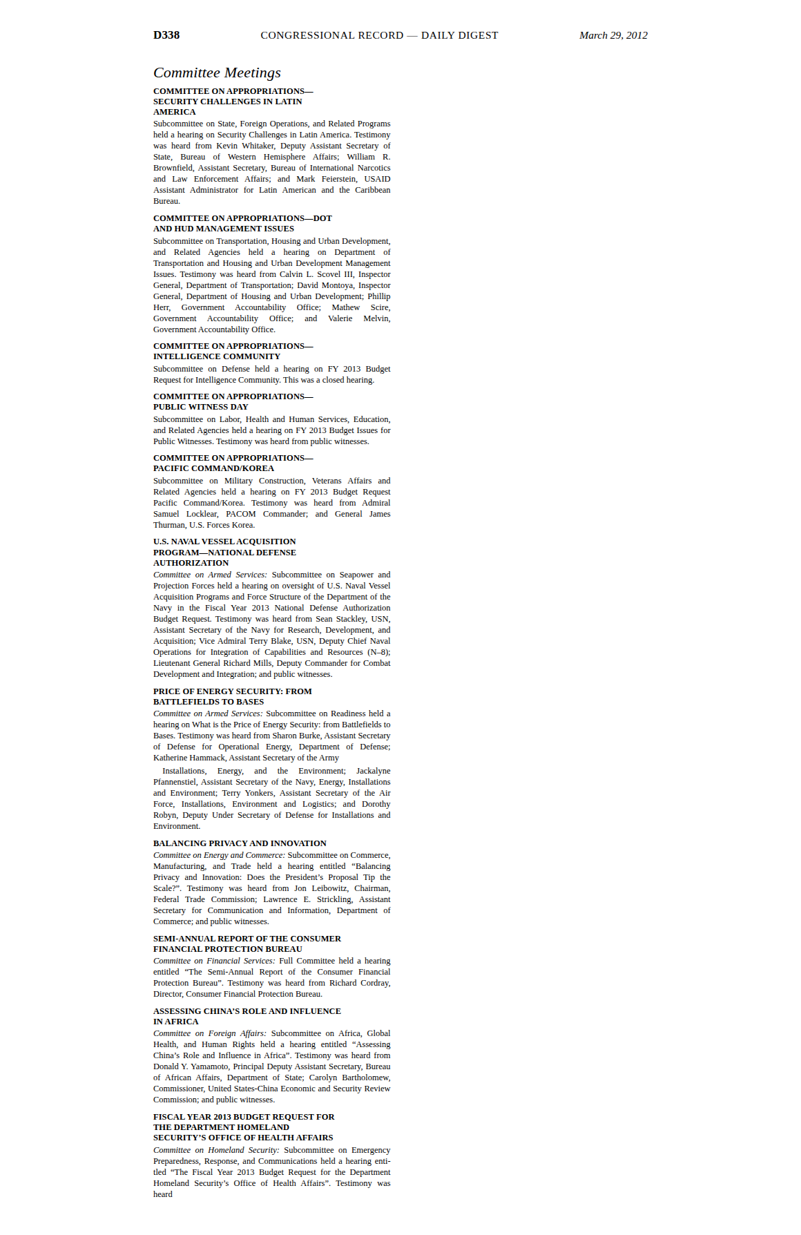D338 CONGRESSIONAL RECORD — DAILY DIGEST March 29, 2012
Committee Meetings
COMMITTEE ON APPROPRIATIONS—
SECURITY CHALLENGES IN LATIN
AMERICA
Subcommittee on State, Foreign Operations, and Related Programs held a hearing on Security Challenges in Latin America. Testimony was heard from Kevin Whitaker, Deputy Assistant Secretary of State, Bureau of Western Hemisphere Affairs; William R. Brownfield, Assistant Secretary, Bureau of International Narcotics and Law Enforcement Affairs; and Mark Feierstein, USAID Assistant Administrator for Latin American and the Caribbean Bureau.
COMMITTEE ON APPROPRIATIONS—DOT
AND HUD MANAGEMENT ISSUES
Subcommittee on Transportation, Housing and Urban Development, and Related Agencies held a hearing on Department of Transportation and Housing and Urban Development Management Issues. Testimony was heard from Calvin L. Scovel III, Inspector General, Department of Transportation; David Montoya, Inspector General, Department of Housing and Urban Development; Phillip Herr, Government Accountability Office; Mathew Scire, Government Accountability Office; and Valerie Melvin, Government Accountability Office.
COMMITTEE ON APPROPRIATIONS—
INTELLIGENCE COMMUNITY
Subcommittee on Defense held a hearing on FY 2013 Budget Request for Intelligence Community. This was a closed hearing.
COMMITTEE ON APPROPRIATIONS—
PUBLIC WITNESS DAY
Subcommittee on Labor, Health and Human Services, Education, and Related Agencies held a hearing on FY 2013 Budget Issues for Public Witnesses. Testimony was heard from public witnesses.
COMMITTEE ON APPROPRIATIONS—
PACIFIC COMMAND/KOREA
Subcommittee on Military Construction, Veterans Affairs and Related Agencies held a hearing on FY 2013 Budget Request Pacific Command/Korea. Testimony was heard from Admiral Samuel Locklear, PACOM Commander; and General James Thurman, U.S. Forces Korea.
U.S. NAVAL VESSEL ACQUISITION
PROGRAM—NATIONAL DEFENSE
AUTHORIZATION
Committee on Armed Services: Subcommittee on Seapower and Projection Forces held a hearing on oversight of U.S. Naval Vessel Acquisition Programs and Force Structure of the Department of the Navy in the Fiscal Year 2013 National Defense Authorization Budget Request. Testimony was heard from Sean Stackley, USN, Assistant Secretary of the Navy for Research, Development, and Acquisition; Vice Admiral Terry Blake, USN, Deputy Chief Naval Operations for Integration of Capabilities and Resources (N–8); Lieutenant General Richard Mills, Deputy Commander for Combat Development and Integration; and public witnesses.
PRICE OF ENERGY SECURITY: FROM
BATTLEFIELDS TO BASES
Committee on Armed Services: Subcommittee on Readiness held a hearing on What is the Price of Energy Security: from Battlefields to Bases. Testimony was heard from Sharon Burke, Assistant Secretary of Defense for Operational Energy, Department of Defense; Katherine Hammack, Assistant Secretary of the Army
Installations, Energy, and the Environment; Jackalyne Pfannenstiel, Assistant Secretary of the Navy, Energy, Installations and Environment; Terry Yonkers, Assistant Secretary of the Air Force, Installations, Environment and Logistics; and Dorothy Robyn, Deputy Under Secretary of Defense for Installations and Environment.
BALANCING PRIVACY AND INNOVATION
Committee on Energy and Commerce: Subcommittee on Commerce, Manufacturing, and Trade held a hearing entitled “Balancing Privacy and Innovation: Does the President’s Proposal Tip the Scale?”. Testimony was heard from Jon Leibowitz, Chairman, Federal Trade Commission; Lawrence E. Strickling, Assistant Secretary for Communication and Information, Department of Commerce; and public witnesses.
SEMI-ANNUAL REPORT OF THE CONSUMER
FINANCIAL PROTECTION BUREAU
Committee on Financial Services: Full Committee held a hearing entitled “The Semi-Annual Report of the Consumer Financial Protection Bureau”. Testimony was heard from Richard Cordray, Director, Consumer Financial Protection Bureau.
ASSESSING CHINA’S ROLE AND INFLUENCE
IN AFRICA
Committee on Foreign Affairs: Subcommittee on Africa, Global Health, and Human Rights held a hearing entitled “Assessing China’s Role and Influence in Africa”. Testimony was heard from Donald Y. Yamamoto, Principal Deputy Assistant Secretary, Bureau of African Affairs, Department of State; Carolyn Bartholomew, Commissioner, United States-China Economic and Security Review Commission; and public witnesses.
FISCAL YEAR 2013 BUDGET REQUEST FOR
THE DEPARTMENT HOMELAND
SECURITY’S OFFICE OF HEALTH AFFAIRS
Committee on Homeland Security: Subcommittee on Emergency Preparedness, Response, and Communications held a hearing entitled “The Fiscal Year 2013 Budget Request for the Department Homeland Security’s Office of Health Affairs”. Testimony was heard